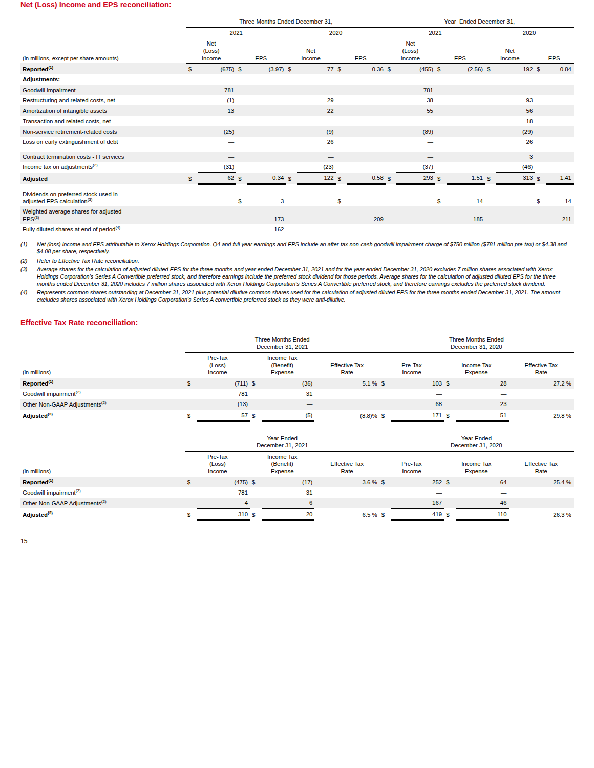Net (Loss) Income and EPS reconciliation:
| | Three Months Ended December 31, | Year Ended December 31, |
| | 2021 | 2020 | 2021 | 2020 |
| (in millions, except per share amounts) | Net (Loss) Income | EPS | Net Income | EPS | Net (Loss) Income | EPS | Net Income | EPS |
| Reported (1) | $ | (675) | $ | (3.97) | $ | 77 | $ | 0.36 | $ | (455) | $ | (2.56) | $ | 192 | $ | 0.84 |
| Adjustments: | |
| Goodwill impairment | | 781 | | | | — | | | | 781 | | | | — | | |
| Restructuring and related costs, net | | (1) | | | | 29 | | | | 38 | | | | 93 | | |
| Amortization of intangible assets | | 13 | | | | 22 | | | | 55 | | | | 56 | | |
| Transaction and related costs, net | | — | | | | — | | | | — | | | | 18 | | |
| Non-service retirement-related costs | | (25) | | | | (9) | | | | (89) | | | | (29) | | |
| Loss on early extinguishment of debt | | — | | | | 26 | | | | — | | | | 26 | | |
| Contract termination costs - IT services | | — | | | | — | | | | — | | | | 3 | | |
| Income tax on adjustments (2) | | (31) | | | | (23) | | | | (37) | | | | (46) | | |
| Adjusted | $ | 62 | $ | 0.34 | $ | 122 | $ | 0.58 | $ | 293 | $ | 1.51 | $ | 313 | $ | 1.41 |
| Dividends on preferred stock used in adjusted EPS calculation (3) | | | $ | 3 | | | $ | — | | | $ | 14 | | | $ | 14 |
| Weighted average shares for adjusted EPS (3) | | | | 173 | | | | 209 | | | | 185 | | | | 211 |
| Fully diluted shares at end of period (4) | | | | 162 | |
| (1) | Net (loss) income and EPS attributable to Xerox Holdings Corporation. Q4 and full year earnings and EPS include an after-tax non-cash goodwill impairment charge of $750 million ($781 million pre-tax) or $4.38 and $4.08 per share, respectively. |
| (2) | Refer to Effective Tax Rate reconciliation. |
| (3) | Average shares for the calculation of adjusted diluted EPS for the three months and year ended December 31, 2021 and for the year ended December 31, 2020 excludes 7 million shares associated with Xerox Holdings Corporation's Series A Convertible preferred stock, and therefore earnings include the preferred stock dividend for those periods. Average shares for the calculation of adjusted diluted EPS for the three months ended December 31, 2020 includes 7 million shares associated with Xerox Holdings Corporation's Series A Convertible preferred stock, and therefore earnings excludes the preferred stock dividend. |
| (4) | Represents common shares outstanding at December 31, 2021 plus potential dilutive common shares used for the calculation of adjusted diluted EPS for the three months ended December 31, 2021. The amount excludes shares associated with Xerox Holdings Corporation's Series A convertible preferred stock as they were anti-dilutive. |
Effective Tax Rate reconciliation:
| | Three Months Ended December 31, 2021 | Three Months Ended December 31, 2020 |
| (in millions) | Pre-Tax (Loss) Income | Income Tax (Benefit) Expense | Effective Tax Rate | Pre-Tax Income | Income Tax Expense | Effective Tax Rate |
| Reported (1) | $ | (711) | $ | (36) | 5.1 % | $ | 103 | $ | 28 | 27.2 % |
| Goodwill impairment (2) | | 781 | | 31 | | | — | | — | |
| Other Non-GAAP Adjustments (2) | | (13) | | — | | | 68 | | 23 | |
| Adjusted (3) | $ | 57 | $ | (5) | (8.8)% | $ | 171 | $ | 51 | 29.8 % |
| | Year Ended December 31, 2021 | Year Ended December 31, 2020 |
| (in millions) | Pre-Tax (Loss) Income | Income Tax (Benefit) Expense | Effective Tax Rate | Pre-Tax Income | Income Tax Expense | Effective Tax Rate |
| Reported (1) | $ | (475) | $ | (17) | 3.6 % | $ | 252 | $ | 64 | 25.4 % |
| Goodwill impairment (2) | | 781 | | 31 | | | — | | — | |
| Other Non-GAAP Adjustments (2) | | 4 | | 6 | | | 167 | | 46 | |
| Adjusted (3) | $ | 310 | $ | 20 | 6.5 % | $ | 419 | $ | 110 | 26.3 % |
15